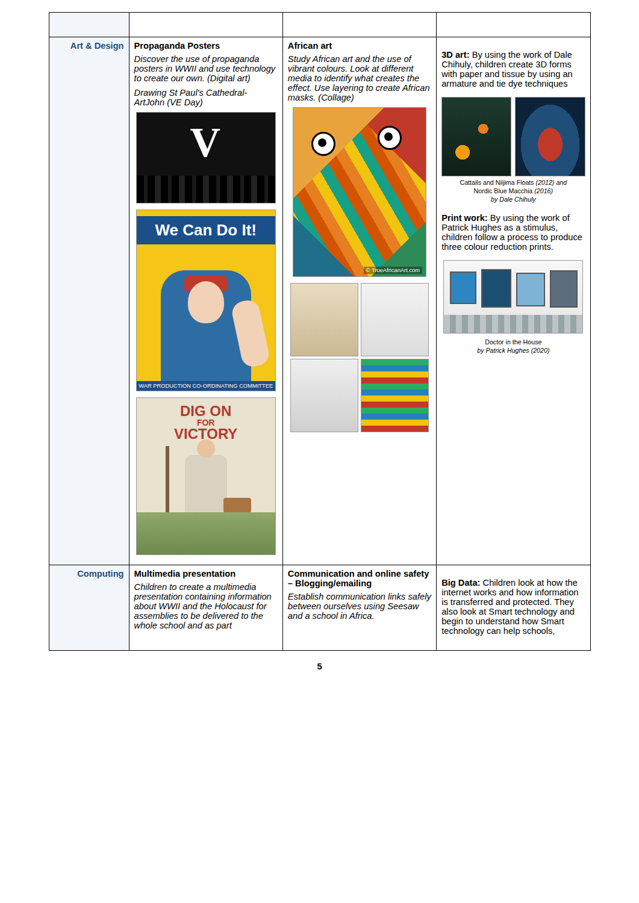| Art & Design | Propaganda Posters Discover the use of propaganda posters in WWII and use technology to create our own. (Digital art) Drawing St Paul's Cathedral- ArtJohn (VE Day) V We Can Do It! WAR PRODUCTION CO-ORDINATING COMMITTEE DIG ON FOR VICTORY | African art Study African art and the use of vibrant colours. Look at different media to identify what creates the effect. Use layering to create African masks. (Collage) © TrueAfricanArt.com | 3D art: By using the work of Dale Chihuly, children create 3D forms with paper and tissue by using an armature and tie dye techniques Cattails and Niijima Floats (2012) and Nordic Blue Macchia (2016) by Dale Chihuly Print work: By using the work of Patrick Hughes as a stimulus, children follow a process to produce three colour reduction prints. Doctor in the House by Patrick Hughes (2020) |
| Computing | Multimedia presentation Children to create a multimedia presentation containing information about WWII and the Holocaust for assemblies to be delivered to the whole school and as part | Communication and online safety – Blogging/emailing Establish communication links safely between ourselves using Seesaw and a school in Africa. | Big Data: Children look at how the internet works and how information is transferred and protected. They also look at Smart technology and begin to understand how Smart technology can help schools, |
5